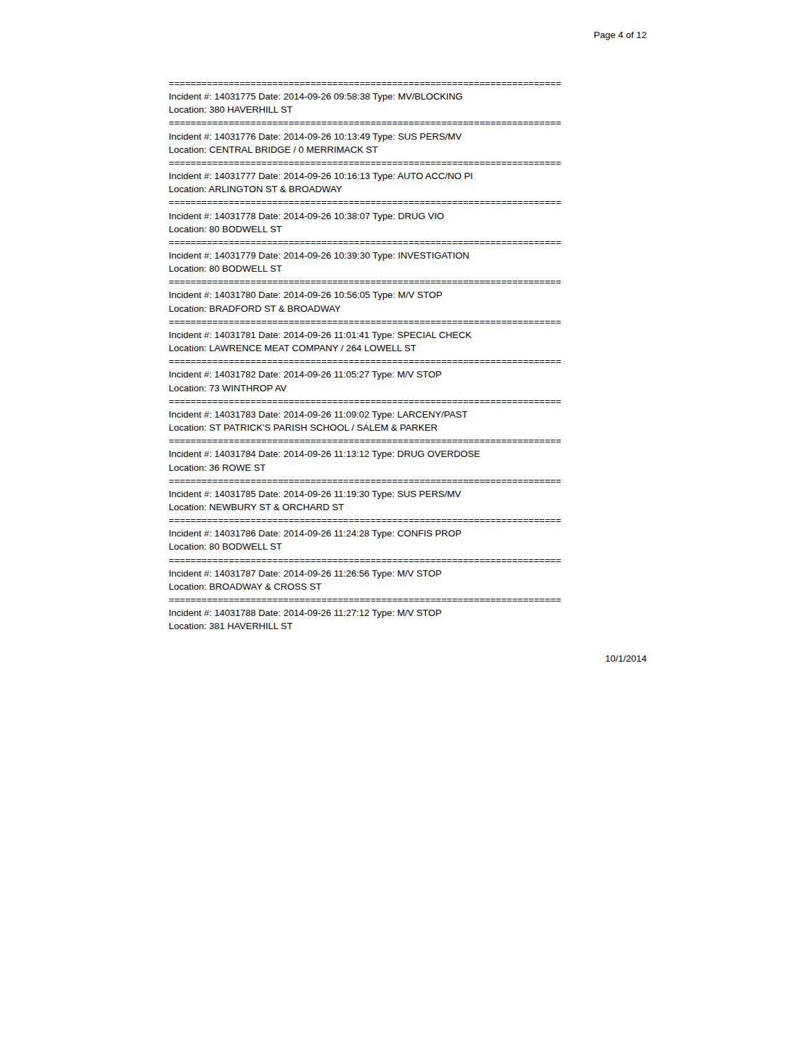Page 4 of 12
========================================================================
Incident #: 14031775 Date: 2014-09-26 09:58:38 Type: MV/BLOCKING
Location: 380 HAVERHILL ST
========================================================================
Incident #: 14031776 Date: 2014-09-26 10:13:49 Type: SUS PERS/MV
Location: CENTRAL BRIDGE / 0 MERRIMACK ST
========================================================================
Incident #: 14031777 Date: 2014-09-26 10:16:13 Type: AUTO ACC/NO PI
Location: ARLINGTON ST & BROADWAY
========================================================================
Incident #: 14031778 Date: 2014-09-26 10:38:07 Type: DRUG VIO
Location: 80 BODWELL ST
========================================================================
Incident #: 14031779 Date: 2014-09-26 10:39:30 Type: INVESTIGATION
Location: 80 BODWELL ST
========================================================================
Incident #: 14031780 Date: 2014-09-26 10:56:05 Type: M/V STOP
Location: BRADFORD ST & BROADWAY
========================================================================
Incident #: 14031781 Date: 2014-09-26 11:01:41 Type: SPECIAL CHECK
Location: LAWRENCE MEAT COMPANY / 264 LOWELL ST
========================================================================
Incident #: 14031782 Date: 2014-09-26 11:05:27 Type: M/V STOP
Location: 73 WINTHROP AV
========================================================================
Incident #: 14031783 Date: 2014-09-26 11:09:02 Type: LARCENY/PAST
Location: ST PATRICK'S PARISH SCHOOL / SALEM & PARKER
========================================================================
Incident #: 14031784 Date: 2014-09-26 11:13:12 Type: DRUG OVERDOSE
Location: 36 ROWE ST
========================================================================
Incident #: 14031785 Date: 2014-09-26 11:19:30 Type: SUS PERS/MV
Location: NEWBURY ST & ORCHARD ST
========================================================================
Incident #: 14031786 Date: 2014-09-26 11:24:28 Type: CONFIS PROP
Location: 80 BODWELL ST
========================================================================
Incident #: 14031787 Date: 2014-09-26 11:26:56 Type: M/V STOP
Location: BROADWAY & CROSS ST
========================================================================
Incident #: 14031788 Date: 2014-09-26 11:27:12 Type: M/V STOP
Location: 381 HAVERHILL ST
10/1/2014